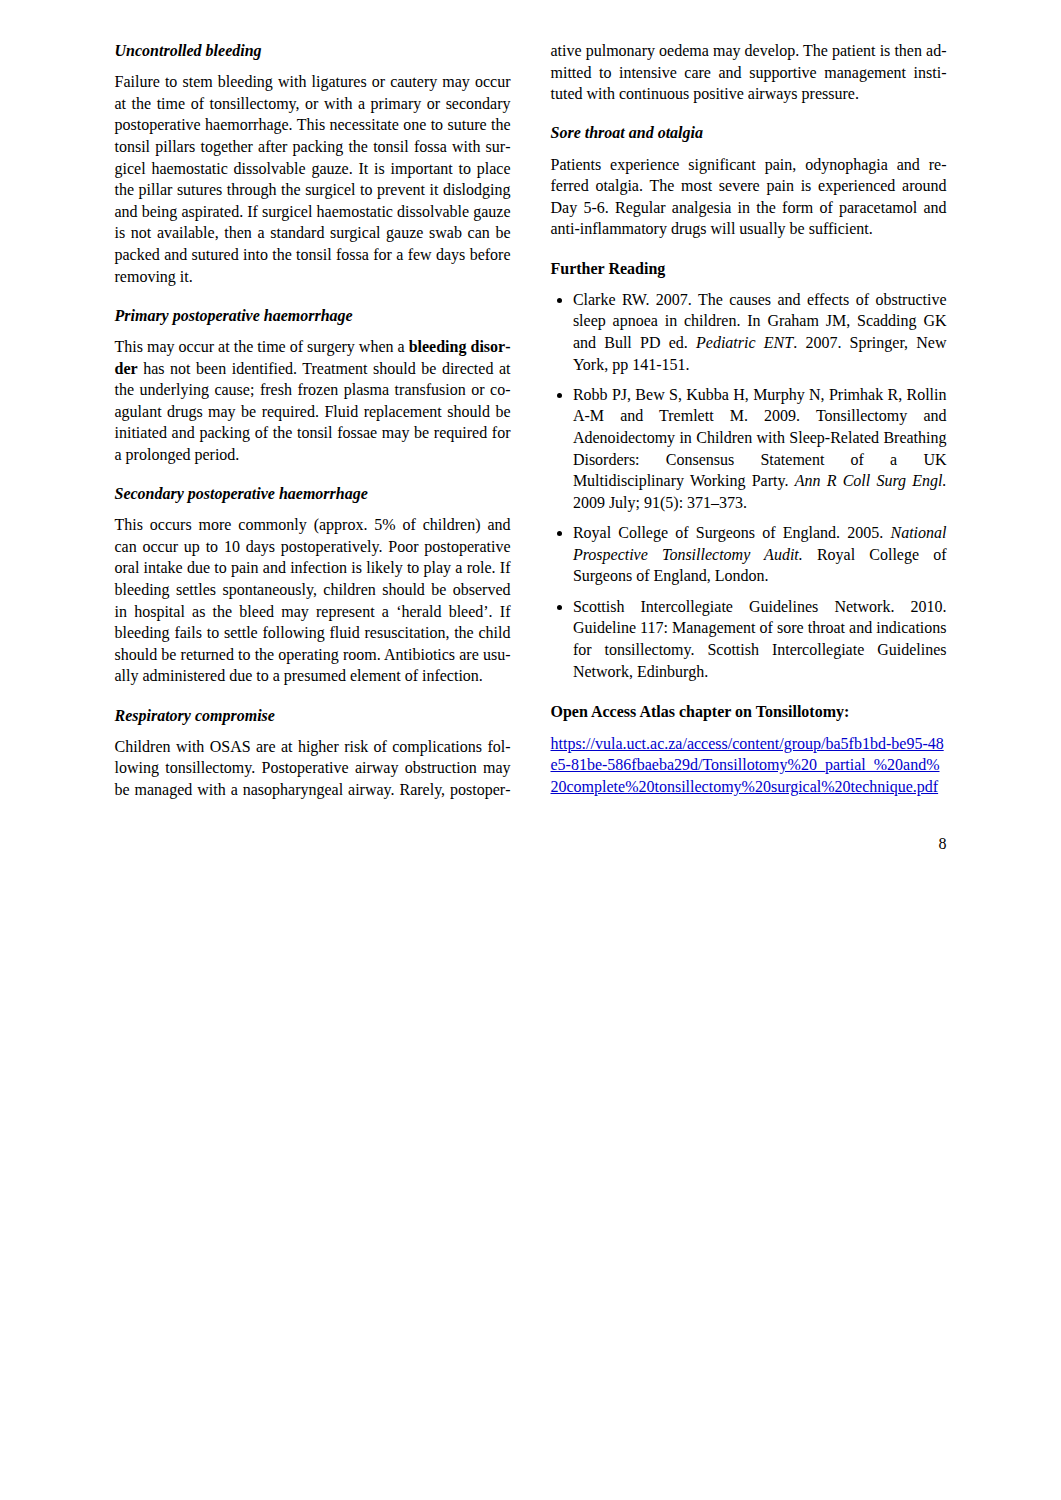Uncontrolled bleeding
Failure to stem bleeding with ligatures or cautery may occur at the time of tonsillectomy, or with a primary or secondary postoperative haemorrhage. This necessitate one to suture the tonsil pillars together after packing the tonsil fossa with surgicel haemostatic dissolvable gauze. It is important to place the pillar sutures through the surgicel to prevent it dislodging and being aspirated. If surgicel haemostatic dissolvable gauze is not available, then a standard surgical gauze swab can be packed and sutured into the tonsil fossa for a few days before removing it.
Primary postoperative haemorrhage
This may occur at the time of surgery when a bleeding disorder has not been identified. Treatment should be directed at the underlying cause; fresh frozen plasma transfusion or coagulant drugs may be required. Fluid replacement should be initiated and packing of the tonsil fossae may be required for a prolonged period.
Secondary postoperative haemorrhage
This occurs more commonly (approx. 5% of children) and can occur up to 10 days postoperatively. Poor postoperative oral intake due to pain and infection is likely to play a role. If bleeding settles spontaneously, children should be observed in hospital as the bleed may represent a ‘herald bleed’. If bleeding fails to settle following fluid resuscitation, the child should be returned to the operating room. Antibiotics are usually administered due to a presumed element of infection.
Respiratory compromise
Children with OSAS are at higher risk of complications following tonsillectomy. Postoperative airway obstruction may be managed with a nasopharyngeal airway. Rarely, postoperative pulmonary oedema may develop. The patient is then admitted to intensive care and supportive management instituted with continuous positive airways pressure.
Sore throat and otalgia
Patients experience significant pain, odynophagia and referred otalgia. The most severe pain is experienced around Day 5-6. Regular analgesia in the form of paracetamol and anti-inflammatory drugs will usually be sufficient.
Further Reading
Clarke RW. 2007. The causes and effects of obstructive sleep apnoea in children. In Graham JM, Scadding GK and Bull PD ed. Pediatric ENT. 2007. Springer, New York, pp 141-151.
Robb PJ, Bew S, Kubba H, Murphy N, Primhak R, Rollin A-M and Tremlett M. 2009. Tonsillectomy and Adenoidectomy in Children with Sleep-Related Breathing Disorders: Consensus Statement of a UK Multidisciplinary Working Party. Ann R Coll Surg Engl. 2009 July; 91(5): 371–373.
Royal College of Surgeons of England. 2005. National Prospective Tonsillectomy Audit. Royal College of Surgeons of England, London.
Scottish Intercollegiate Guidelines Network. 2010. Guideline 117: Management of sore throat and indications for tonsillectomy. Scottish Intercollegiate Guidelines Network, Edinburgh.
Open Access Atlas chapter on Tonsillotomy:
https://vula.uct.ac.za/access/content/group/ba5fb1bd-be95-48e5-81be-586fbaeba29d/Tonsillotomy%20_partial_%20and%20complete%20tonsillectomy%20surgical%20technique.pdf
8